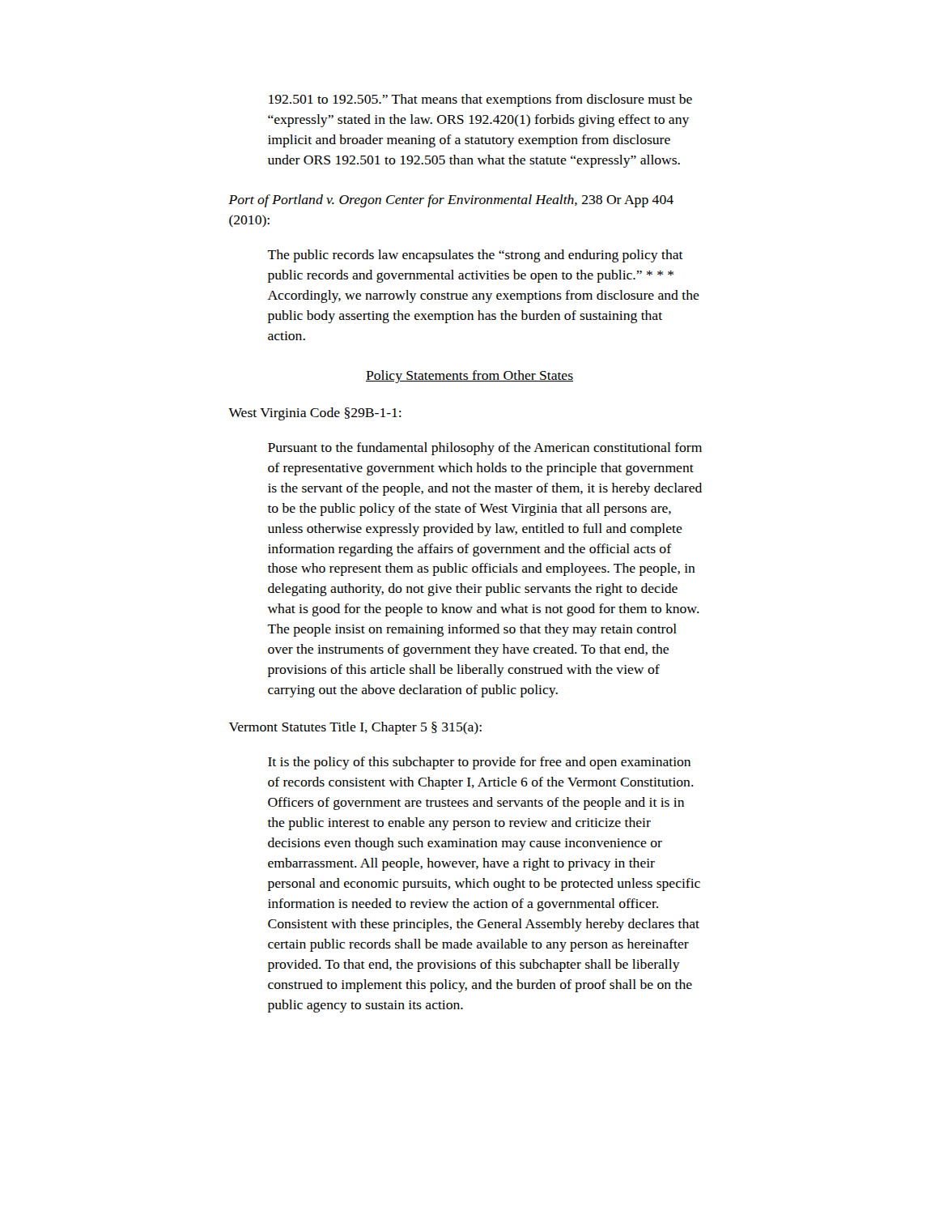192.501 to 192.505.” That means that exemptions from disclosure must be “expressly” stated in the law. ORS 192.420(1) forbids giving effect to any implicit and broader meaning of a statutory exemption from disclosure under ORS 192.501 to 192.505 than what the statute “expressly” allows.
Port of Portland v. Oregon Center for Environmental Health, 238 Or App 404 (2010):
The public records law encapsulates the “strong and enduring policy that public records and governmental activities be open to the public.” * * * Accordingly, we narrowly construe any exemptions from disclosure and the public body asserting the exemption has the burden of sustaining that action.
Policy Statements from Other States
West Virginia Code §29B-1-1:
Pursuant to the fundamental philosophy of the American constitutional form of representative government which holds to the principle that government is the servant of the people, and not the master of them, it is hereby declared to be the public policy of the state of West Virginia that all persons are, unless otherwise expressly provided by law, entitled to full and complete information regarding the affairs of government and the official acts of those who represent them as public officials and employees. The people, in delegating authority, do not give their public servants the right to decide what is good for the people to know and what is not good for them to know. The people insist on remaining informed so that they may retain control over the instruments of government they have created. To that end, the provisions of this article shall be liberally construed with the view of carrying out the above declaration of public policy.
Vermont Statutes Title I, Chapter 5 § 315(a):
It is the policy of this subchapter to provide for free and open examination of records consistent with Chapter I, Article 6 of the Vermont Constitution. Officers of government are trustees and servants of the people and it is in the public interest to enable any person to review and criticize their decisions even though such examination may cause inconvenience or embarrassment. All people, however, have a right to privacy in their personal and economic pursuits, which ought to be protected unless specific information is needed to review the action of a governmental officer. Consistent with these principles, the General Assembly hereby declares that certain public records shall be made available to any person as hereinafter provided. To that end, the provisions of this subchapter shall be liberally construed to implement this policy, and the burden of proof shall be on the public agency to sustain its action.